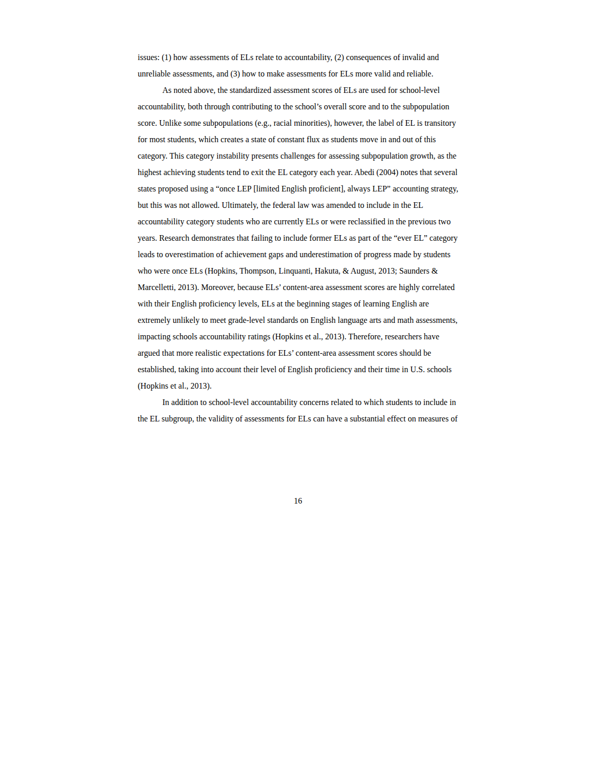issues: (1) how assessments of ELs relate to accountability, (2) consequences of invalid and unreliable assessments, and (3) how to make assessments for ELs more valid and reliable.
As noted above, the standardized assessment scores of ELs are used for school-level accountability, both through contributing to the school’s overall score and to the subpopulation score. Unlike some subpopulations (e.g., racial minorities), however, the label of EL is transitory for most students, which creates a state of constant flux as students move in and out of this category. This category instability presents challenges for assessing subpopulation growth, as the highest achieving students tend to exit the EL category each year. Abedi (2004) notes that several states proposed using a “once LEP [limited English proficient], always LEP” accounting strategy, but this was not allowed. Ultimately, the federal law was amended to include in the EL accountability category students who are currently ELs or were reclassified in the previous two years. Research demonstrates that failing to include former ELs as part of the “ever EL” category leads to overestimation of achievement gaps and underestimation of progress made by students who were once ELs (Hopkins, Thompson, Linquanti, Hakuta, & August, 2013; Saunders & Marcelletti, 2013). Moreover, because ELs’ content-area assessment scores are highly correlated with their English proficiency levels, ELs at the beginning stages of learning English are extremely unlikely to meet grade-level standards on English language arts and math assessments, impacting schools accountability ratings (Hopkins et al., 2013). Therefore, researchers have argued that more realistic expectations for ELs’ content-area assessment scores should be established, taking into account their level of English proficiency and their time in U.S. schools (Hopkins et al., 2013).
In addition to school-level accountability concerns related to which students to include in the EL subgroup, the validity of assessments for ELs can have a substantial effect on measures of
16